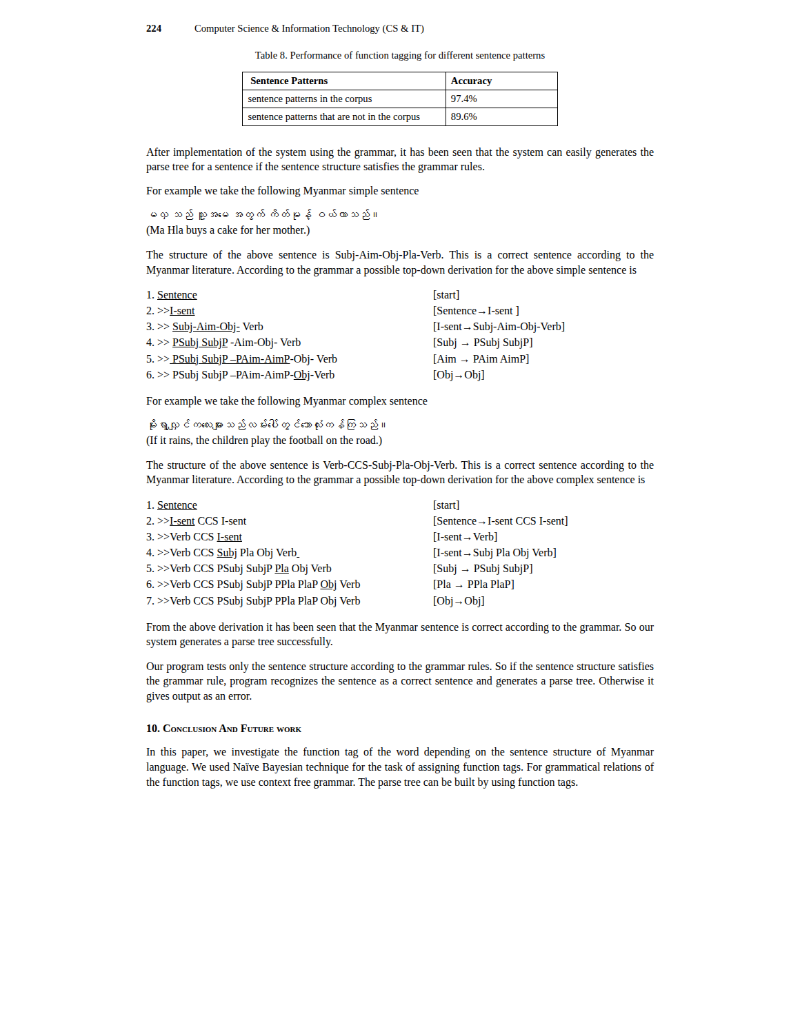224 Computer Science & Information Technology (CS & IT)
Table 8. Performance of function tagging for different sentence patterns
| Sentence Patterns | Accuracy |
| --- | --- |
| sentence patterns in the corpus | 97.4% |
| sentence patterns that are not in the corpus | 89.6% |
After implementation of the system using the grammar, it has been seen that the system can easily generates the parse tree for a sentence if the sentence structure satisfies the grammar rules.
For example we take the following Myanmar simple sentence
မလှ သည် သူ့အမေ အတွက် ကိတ်မုန့် ဝယ်လာသည်။
(Ma Hla buys a cake for her mother.)
The structure of the above sentence is Subj-Aim-Obj-Pla-Verb. This is a correct sentence according to the Myanmar literature. According to the grammar a possible top-down derivation for the above simple sentence is
1. Sentence[start]
2. >>I-sent[Sentence→I-sent ]
3. >> Subj-Aim-Obj- Verb[I-sent→Subj-Aim-Obj-Verb]
4. >> PSubj SubjP -Aim-Obj- Verb[Subj → PSubj SubjP]
5. >> PSubj SubjP –PAim-AimP-Obj- Verb[Aim → PAim AimP]
6. >> PSubj SubjP –PAim-AimP-Obj-Verb[Obj→Obj]
For example we take the following Myanmar complex sentence
မိုးရွာလျှင်ကလေးများသည်လမ်းပေါ်တွင်ဘောလုံးကန်ကြသည်။
(If it rains, the children play the football on the road.)
The structure of the above sentence is Verb-CCS-Subj-Pla-Obj-Verb. This is a correct sentence according to the Myanmar literature. According to the grammar a possible top-down derivation for the above complex sentence is
1. Sentence[start]
2. >>I-sent CCS I-sent[Sentence→I-sent CCS I-sent]
3. >>Verb CCS I-sent[I-sent→Verb]
4. >>Verb CCS Subj Pla Obj Verb [I-sent→Subj Pla Obj Verb]
5. >>Verb CCS PSubj SubjP Pla Obj Verb[Subj → PSubj SubjP]
6. >>Verb CCS PSubj SubjP PPla PlaP Obj Verb[Pla → PPla PlaP]
7. >>Verb CCS PSubj SubjP PPla PlaP Obj Verb[Obj→Obj]
From the above derivation it has been seen that the Myanmar sentence is correct according to the grammar. So our system generates a parse tree successfully.
Our program tests only the sentence structure according to the grammar rules. So if the sentence structure satisfies the grammar rule, program recognizes the sentence as a correct sentence and generates a parse tree. Otherwise it gives output as an error.
10. Conclusion And Future work
In this paper, we investigate the function tag of the word depending on the sentence structure of Myanmar language. We used Naïve Bayesian technique for the task of assigning function tags. For grammatical relations of the function tags, we use context free grammar. The parse tree can be built by using function tags.